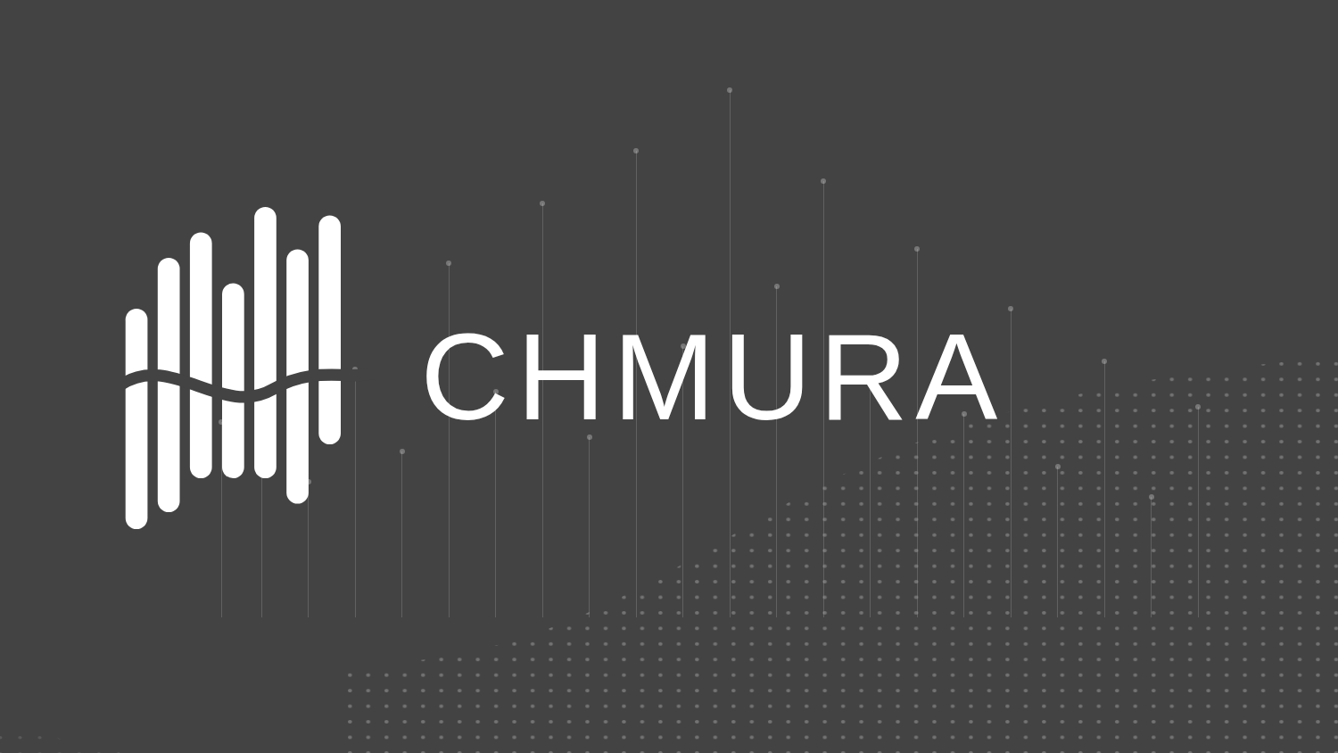Chmura
CHMURA